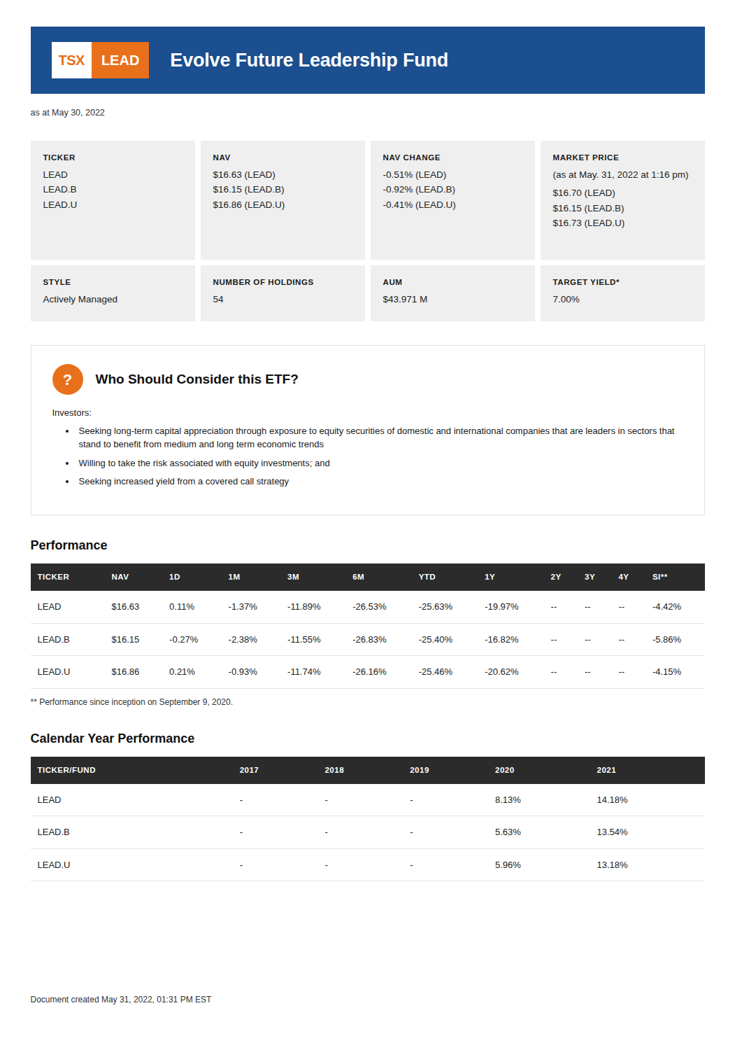TSX
LEAD
Evolve Future Leadership Fund
as at May 30, 2022
TICKER
LEAD
LEAD.B
LEAD.U
NAV
$16.63 (LEAD)
$16.15 (LEAD.B)
$16.86 (LEAD.U)
NAV CHANGE
-0.51% (LEAD)
-0.92% (LEAD.B)
-0.41% (LEAD.U)
MARKET PRICE
(as at May. 31, 2022 at 1:16 pm)
$16.70 (LEAD)
$16.15 (LEAD.B)
$16.73 (LEAD.U)
STYLE
Actively Managed
NUMBER OF HOLDINGS
54
AUM
$43.971 M
TARGET YIELD*
7.00%
?
Who Should Consider this ETF?
Investors:
Seeking long-term capital appreciation through exposure to equity securities of domestic and international companies that are leaders in sectors that stand to benefit from medium and long term economic trends
Willing to take the risk associated with equity investments; and
Seeking increased yield from a covered call strategy
Performance
| TICKER | NAV | 1D | 1M | 3M | 6M | YTD | 1Y | 2Y | 3Y | 4Y | SI** |
| --- | --- | --- | --- | --- | --- | --- | --- | --- | --- | --- | --- |
| LEAD | $16.63 | 0.11% | -1.37% | -11.89% | -26.53% | -25.63% | -19.97% | -- | -- | -- | -4.42% |
| LEAD.B | $16.15 | -0.27% | -2.38% | -11.55% | -26.83% | -25.40% | -16.82% | -- | -- | -- | -5.86% |
| LEAD.U | $16.86 | 0.21% | -0.93% | -11.74% | -26.16% | -25.46% | -20.62% | -- | -- | -- | -4.15% |
** Performance since inception on September 9, 2020.
Calendar Year Performance
| TICKER/FUND | 2017 | 2018 | 2019 | 2020 | 2021 |
| --- | --- | --- | --- | --- | --- |
| LEAD | - | - | - | 8.13% | 14.18% |
| LEAD.B | - | - | - | 5.63% | 13.54% |
| LEAD.U | - | - | - | 5.96% | 13.18% |
Document created May 31, 2022, 01:31 PM EST